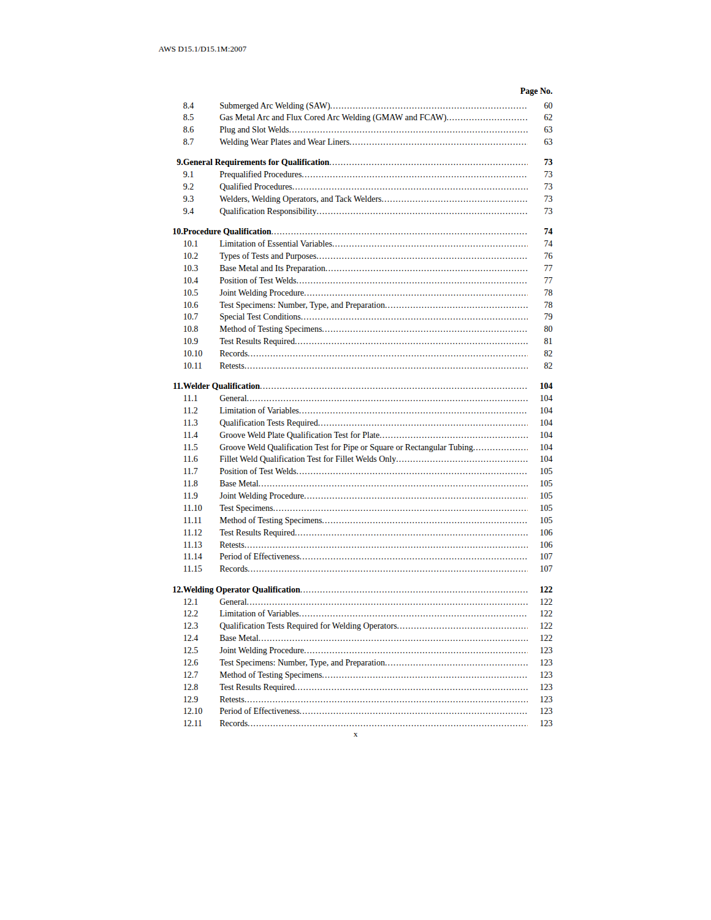AWS D15.1/D15.1M:2007
Page No.
| | 8.4 | Submerged Arc Welding (SAW) ................................................................................................................. | 60 |
| | 8.5 | Gas Metal Arc and Flux Cored Arc Welding (GMAW and FCAW) ................................................................................................................. | 62 |
| | 8.6 | Plug and Slot Welds ................................................................................................................. | 63 |
| | 8.7 | Welding Wear Plates and Wear Liners ................................................................................................................. | 63 |
| 9. | General Requirements for Qualification ................................................................................................................. | 73 |
| | 9.1 | Prequalified Procedures ................................................................................................................. | 73 |
| | 9.2 | Qualified Procedures ................................................................................................................. | 73 |
| | 9.3 | Welders, Welding Operators, and Tack Welders ................................................................................................................. | 73 |
| | 9.4 | Qualification Responsibility ................................................................................................................. | 73 |
| 10. | Procedure Qualification ................................................................................................................. | 74 |
| | 10.1 | Limitation of Essential Variables ................................................................................................................. | 74 |
| | 10.2 | Types of Tests and Purposes ................................................................................................................. | 76 |
| | 10.3 | Base Metal and Its Preparation ................................................................................................................. | 77 |
| | 10.4 | Position of Test Welds ................................................................................................................. | 77 |
| | 10.5 | Joint Welding Procedure ................................................................................................................. | 78 |
| | 10.6 | Test Specimens: Number, Type, and Preparation ................................................................................................................. | 78 |
| | 10.7 | Special Test Conditions ................................................................................................................. | 79 |
| | 10.8 | Method of Testing Specimens ................................................................................................................. | 80 |
| | 10.9 | Test Results Required ................................................................................................................. | 81 |
| | 10.10 | Records ................................................................................................................. | 82 |
| | 10.11 | Retests ................................................................................................................. | 82 |
| 11. | Welder Qualification ................................................................................................................. | 104 |
| | 11.1 | General ................................................................................................................. | 104 |
| | 11.2 | Limitation of Variables ................................................................................................................. | 104 |
| | 11.3 | Qualification Tests Required ................................................................................................................. | 104 |
| | 11.4 | Groove Weld Plate Qualification Test for Plate ................................................................................................................. | 104 |
| | 11.5 | Groove Weld Qualification Test for Pipe or Square or Rectangular Tubing ................................................................................................................. | 104 |
| | 11.6 | Fillet Weld Qualification Test for Fillet Welds Only ................................................................................................................. | 104 |
| | 11.7 | Position of Test Welds ................................................................................................................. | 105 |
| | 11.8 | Base Metal ................................................................................................................. | 105 |
| | 11.9 | Joint Welding Procedure ................................................................................................................. | 105 |
| | 11.10 | Test Specimens ................................................................................................................. | 105 |
| | 11.11 | Method of Testing Specimens ................................................................................................................. | 105 |
| | 11.12 | Test Results Required ................................................................................................................. | 106 |
| | 11.13 | Retests ................................................................................................................. | 106 |
| | 11.14 | Period of Effectiveness ................................................................................................................. | 107 |
| | 11.15 | Records ................................................................................................................. | 107 |
| 12. | Welding Operator Qualification ................................................................................................................. | 122 |
| | 12.1 | General ................................................................................................................. | 122 |
| | 12.2 | Limitation of Variables ................................................................................................................. | 122 |
| | 12.3 | Qualification Tests Required for Welding Operators ................................................................................................................. | 122 |
| | 12.4 | Base Metal ................................................................................................................. | 122 |
| | 12.5 | Joint Welding Procedure ................................................................................................................. | 123 |
| | 12.6 | Test Specimens: Number, Type, and Preparation ................................................................................................................. | 123 |
| | 12.7 | Method of Testing Specimens ................................................................................................................. | 123 |
| | 12.8 | Test Results Required ................................................................................................................. | 123 |
| | 12.9 | Retests ................................................................................................................. | 123 |
| | 12.10 | Period of Effectiveness ................................................................................................................. | 123 |
| | 12.11 | Records ................................................................................................................. | 123 |
x